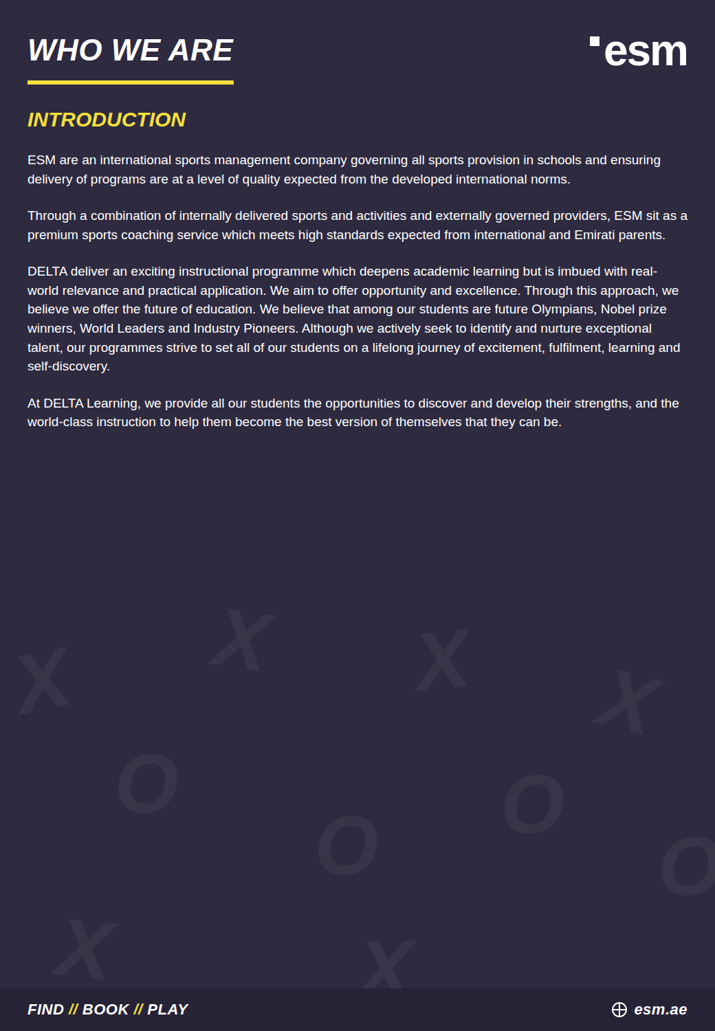X O X O X O X O X X
Who We Are
esm
Introduction
ESM are an international sports management company governing all sports provision in schools and ensuring delivery of programs are at a level of quality expected from the developed international norms.
Through a combination of internally delivered sports and activities and externally governed providers, ESM sit as a premium sports coaching service which meets high standards expected from international and Emirati parents.
DELTA deliver an exciting instructional programme which deepens academic learning but is imbued with real-world relevance and practical application. We aim to offer opportunity and excellence. Through this approach, we believe we offer the future of education. We believe that among our students are future Olympians, Nobel prize winners, World Leaders and Industry Pioneers. Although we actively seek to identify and nurture exceptional talent, our programmes strive to set all of our students on a lifelong journey of excitement, fulfilment, learning and self-discovery.
At DELTA Learning, we provide all our students the opportunities to discover and develop their strengths, and the world-class instruction to help them become the best version of themselves that they can be.
FIND // BOOK // PLAY
esm.ae